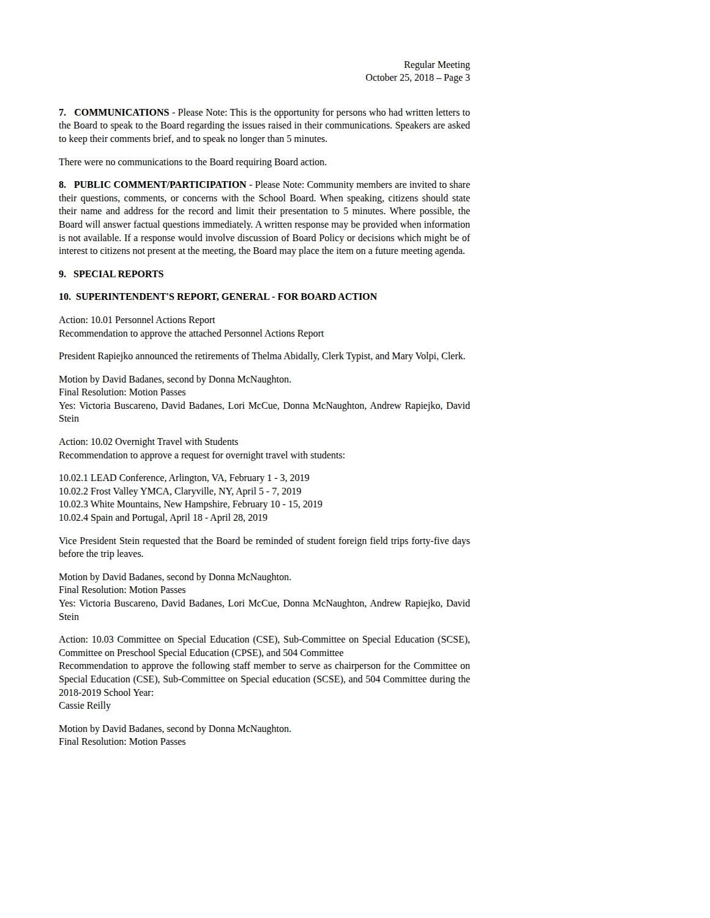Regular Meeting
October 25, 2018 – Page 3
7. COMMUNICATIONS - Please Note: This is the opportunity for persons who had written letters to the Board to speak to the Board regarding the issues raised in their communications. Speakers are asked to keep their comments brief, and to speak no longer than 5 minutes.
There were no communications to the Board requiring Board action.
8. PUBLIC COMMENT/PARTICIPATION - Please Note: Community members are invited to share their questions, comments, or concerns with the School Board. When speaking, citizens should state their name and address for the record and limit their presentation to 5 minutes. Where possible, the Board will answer factual questions immediately. A written response may be provided when information is not available. If a response would involve discussion of Board Policy or decisions which might be of interest to citizens not present at the meeting, the Board may place the item on a future meeting agenda.
9. SPECIAL REPORTS
10. SUPERINTENDENT'S REPORT, GENERAL - FOR BOARD ACTION
Action: 10.01 Personnel Actions Report
Recommendation to approve the attached Personnel Actions Report
President Rapiejko announced the retirements of Thelma Abidally, Clerk Typist, and Mary Volpi, Clerk.
Motion by David Badanes, second by Donna McNaughton.
Final Resolution: Motion Passes
Yes: Victoria Buscareno, David Badanes, Lori McCue, Donna McNaughton, Andrew Rapiejko, David Stein
Action: 10.02 Overnight Travel with Students
Recommendation to approve a request for overnight travel with students:
10.02.1 LEAD Conference, Arlington, VA, February 1 - 3, 2019
10.02.2 Frost Valley YMCA, Claryville, NY, April 5 - 7, 2019
10.02.3 White Mountains, New Hampshire, February 10 - 15, 2019
10.02.4 Spain and Portugal, April 18 - April 28, 2019
Vice President Stein requested that the Board be reminded of student foreign field trips forty-five days before the trip leaves.
Motion by David Badanes, second by Donna McNaughton.
Final Resolution: Motion Passes
Yes: Victoria Buscareno, David Badanes, Lori McCue, Donna McNaughton, Andrew Rapiejko, David Stein
Action: 10.03 Committee on Special Education (CSE), Sub-Committee on Special Education (SCSE), Committee on Preschool Special Education (CPSE), and 504 Committee
Recommendation to approve the following staff member to serve as chairperson for the Committee on Special Education (CSE), Sub-Committee on Special education (SCSE), and 504 Committee during the 2018-2019 School Year:
Cassie Reilly
Motion by David Badanes, second by Donna McNaughton.
Final Resolution: Motion Passes